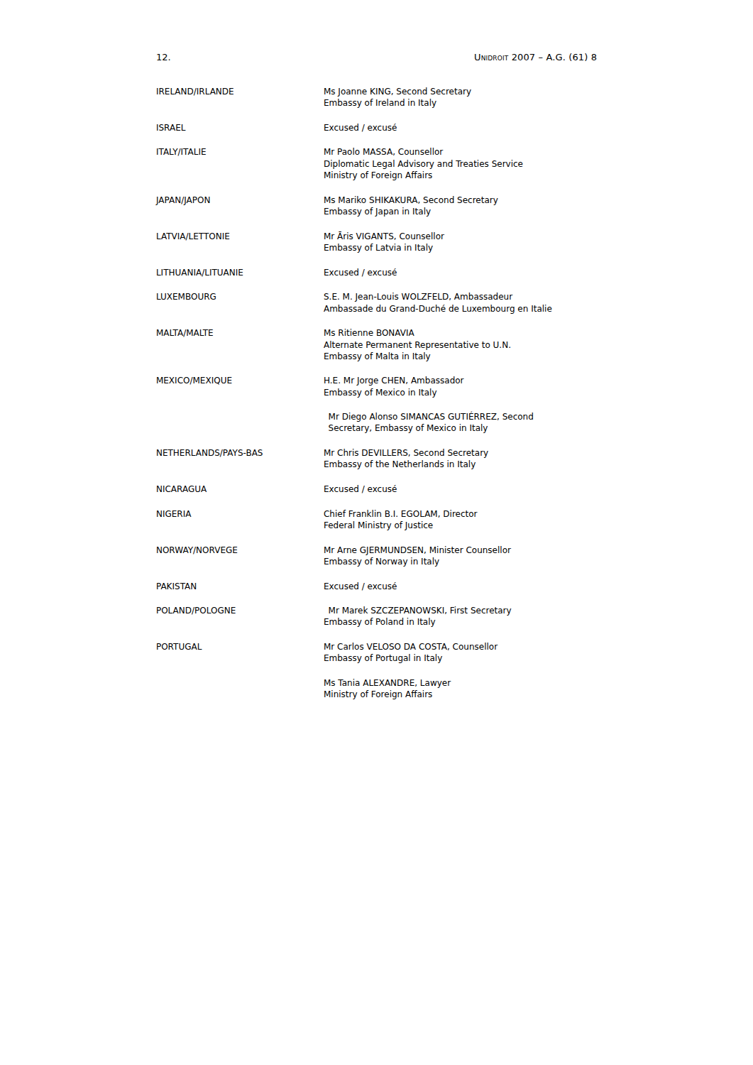12.
Unidroit 2007 – A.G. (61) 8
| IRELAND/IRLANDE | Ms Joanne KING, Second Secretary Embassy of Ireland in Italy |
| ISRAEL | Excused / excusé |
| ITALY/ITALIE | Mr Paolo MASSA, Counsellor Diplomatic Legal Advisory and Treaties Service Ministry of Foreign Affairs |
| JAPAN/JAPON | Ms Mariko SHIKAKURA, Second Secretary Embassy of Japan in Italy |
| LATVIA/LETTONIE | Mr Āris VIGANTS, Counsellor Embassy of Latvia in Italy |
| LITHUANIA/LITUANIE | Excused / excusé |
| LUXEMBOURG | S.E. M. Jean-Louis WOLZFELD, Ambassadeur Ambassade du Grand-Duché de Luxembourg en Italie |
| MALTA/MALTE | Ms Ritienne BONAVIA Alternate Permanent Representative to U.N. Embassy of Malta in Italy |
| MEXICO/MEXIQUE | H.E. Mr Jorge CHEN, Ambassador Embassy of Mexico in Italy Mr Diego Alonso SIMANCAS GUTIÉRREZ, Second Secretary, Embassy of Mexico in Italy |
| NETHERLANDS/PAYS-BAS | Mr Chris DEVILLERS, Second Secretary Embassy of the Netherlands in Italy |
| NICARAGUA | Excused / excusé |
| NIGERIA | Chief Franklin B.I. EGOLAM, Director Federal Ministry of Justice |
| NORWAY/NORVEGE | Mr Arne GJERMUNDSEN, Minister Counsellor Embassy of Norway in Italy |
| PAKISTAN | Excused / excusé |
| POLAND/POLOGNE | Mr Marek SZCZEPANOWSKI, First Secretary Embassy of Poland in Italy |
| PORTUGAL | Mr Carlos VELOSO DA COSTA, Counsellor Embassy of Portugal in Italy Ms Tania ALEXANDRE, Lawyer Ministry of Foreign Affairs |